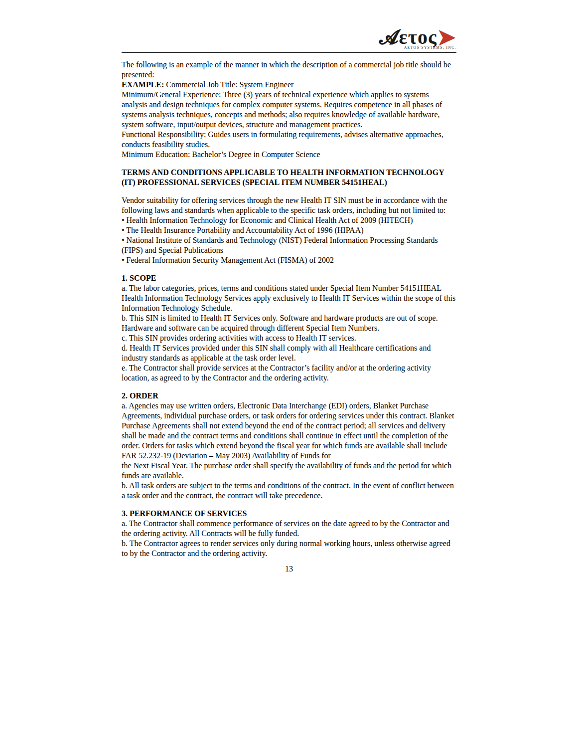𝓐ετος➤
AETOS SYSTEMS, INC.
The following is an example of the manner in which the description of a commercial job title should be presented:
EXAMPLE: Commercial Job Title: System Engineer
Minimum/General Experience: Three (3) years of technical experience which applies to systems analysis and design techniques for complex computer systems. Requires competence in all phases of systems analysis techniques, concepts and methods; also requires knowledge of available hardware, system software, input/output devices, structure and management practices.
Functional Responsibility: Guides users in formulating requirements, advises alternative approaches, conducts feasibility studies.
Minimum Education: Bachelor’s Degree in Computer Science
Terms and Conditions Applicable to Health Information Technology (IT) Professional Services (Special Item Number 54151HEAL)
Vendor suitability for offering services through the new Health IT SIN must be in accordance with the following laws and standards when applicable to the specific task orders, including but not limited to:
• Health Information Technology for Economic and Clinical Health Act of 2009 (HITECH)
• The Health Insurance Portability and Accountability Act of 1996 (HIPAA)
• National Institute of Standards and Technology (NIST) Federal Information Processing Standards (FIPS) and Special Publications
• Federal Information Security Management Act (FISMA) of 2002
1. SCOPE
a. The labor categories, prices, terms and conditions stated under Special Item Number 54151HEAL Health Information Technology Services apply exclusively to Health IT Services within the scope of this Information Technology Schedule.
b. This SIN is limited to Health IT Services only. Software and hardware products are out of scope. Hardware and software can be acquired through different Special Item Numbers.
c. This SIN provides ordering activities with access to Health IT services.
d. Health IT Services provided under this SIN shall comply with all Healthcare certifications and industry standards as applicable at the task order level.
e. The Contractor shall provide services at the Contractor’s facility and/or at the ordering activity location, as agreed to by the Contractor and the ordering activity.
2. ORDER
a. Agencies may use written orders, Electronic Data Interchange (EDI) orders, Blanket Purchase Agreements, individual purchase orders, or task orders for ordering services under this contract. Blanket Purchase Agreements shall not extend beyond the end of the contract period; all services and delivery shall be made and the contract terms and conditions shall continue in effect until the completion of the order. Orders for tasks which extend beyond the fiscal year for which funds are available shall include FAR 52.232-19 (Deviation – May 2003) Availability of Funds for
the Next Fiscal Year. The purchase order shall specify the availability of funds and the period for which funds are available.
b. All task orders are subject to the terms and conditions of the contract. In the event of conflict between a task order and the contract, the contract will take precedence.
3. PERFORMANCE OF SERVICES
a. The Contractor shall commence performance of services on the date agreed to by the Contractor and the ordering activity. All Contracts will be fully funded.
b. The Contractor agrees to render services only during normal working hours, unless otherwise agreed to by the Contractor and the ordering activity.
13